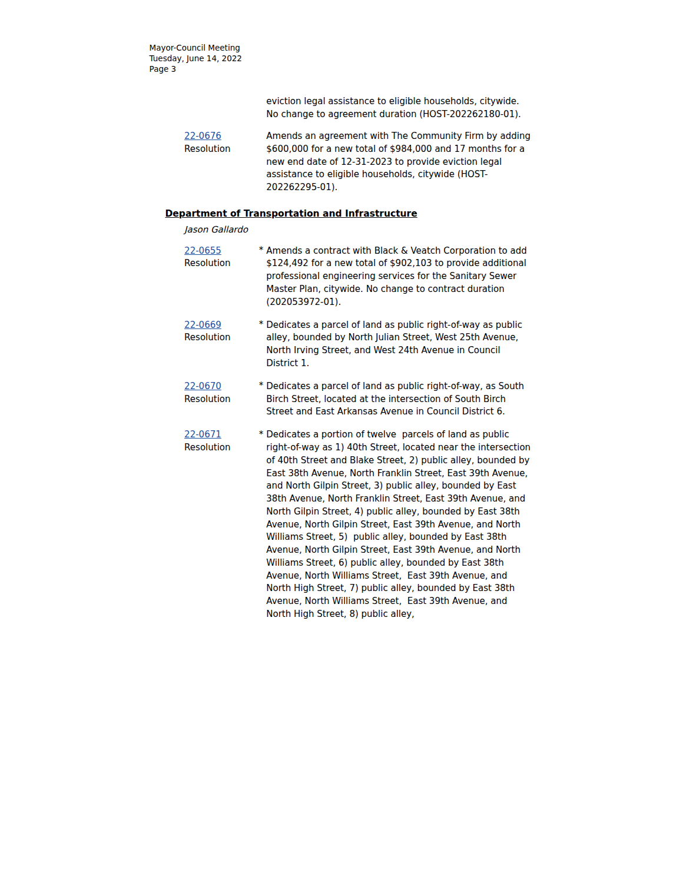Mayor-Council Meeting
Tuesday, June 14, 2022
Page 3
eviction legal assistance to eligible households, citywide. No change to agreement duration (HOST-202262180-01).
22-0676 Resolution
Amends an agreement with The Community Firm by adding $600,000 for a new total of $984,000 and 17 months for a new end date of 12-31-2023 to provide eviction legal assistance to eligible households, citywide (HOST-202262295-01).
Department of Transportation and Infrastructure
Jason Gallardo
22-0655 Resolution
*
Amends a contract with Black & Veatch Corporation to add $124,492 for a new total of $902,103 to provide additional professional engineering services for the Sanitary Sewer Master Plan, citywide. No change to contract duration (202053972-01).
22-0669 Resolution
*
Dedicates a parcel of land as public right-of-way as public alley, bounded by North Julian Street, West 25th Avenue, North Irving Street, and West 24th Avenue in Council District 1.
22-0670 Resolution
*
Dedicates a parcel of land as public right-of-way, as South Birch Street, located at the intersection of South Birch Street and East Arkansas Avenue in Council District 6.
22-0671 Resolution
*
Dedicates a portion of twelve parcels of land as public right-of-way as 1) 40th Street, located near the intersection of 40th Street and Blake Street, 2) public alley, bounded by East 38th Avenue, North Franklin Street, East 39th Avenue, and North Gilpin Street, 3) public alley, bounded by East 38th Avenue, North Franklin Street, East 39th Avenue, and North Gilpin Street, 4) public alley, bounded by East 38th Avenue, North Gilpin Street, East 39th Avenue, and North Williams Street, 5) public alley, bounded by East 38th Avenue, North Gilpin Street, East 39th Avenue, and North Williams Street, 6) public alley, bounded by East 38th Avenue, North Williams Street, East 39th Avenue, and North High Street, 7) public alley, bounded by East 38th Avenue, North Williams Street, East 39th Avenue, and North High Street, 8) public alley,